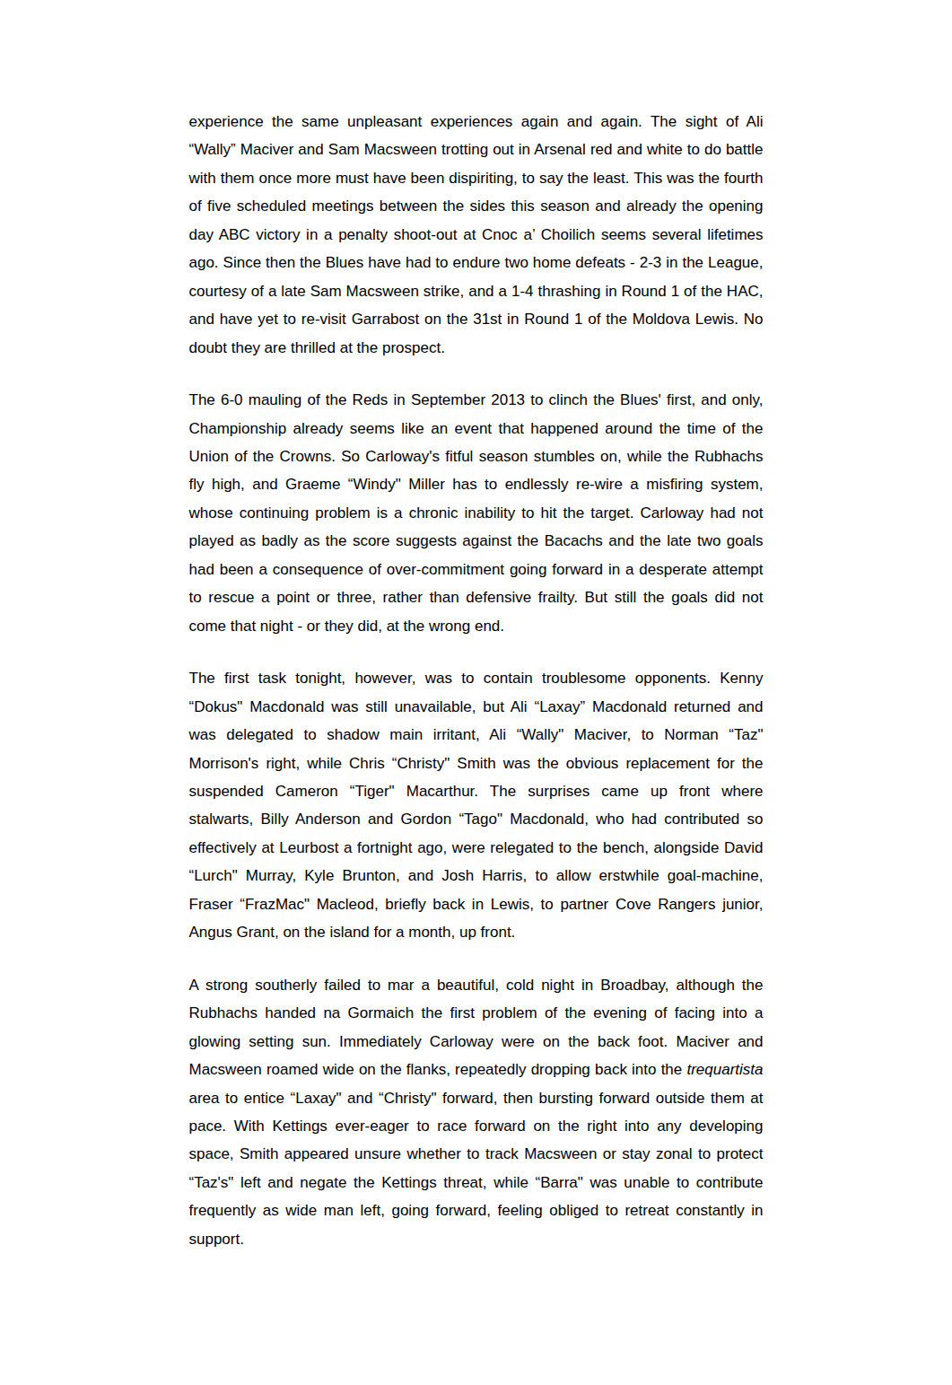experience the same unpleasant experiences again and again. The sight of Ali “Wally” Maciver and Sam Macsween trotting out in Arsenal red and white to do battle with them once more must have been dispiriting, to say the least. This was the fourth of five scheduled meetings between the sides this season and already the opening day ABC victory in a penalty shoot-out at Cnoc a’ Choilich seems several lifetimes ago. Since then the Blues have had to endure two home defeats - 2-3 in the League, courtesy of a late Sam Macsween strike, and a 1-4 thrashing in Round 1 of the HAC, and have yet to re-visit Garrabost on the 31st in Round 1 of the Moldova Lewis. No doubt they are thrilled at the prospect.
The 6-0 mauling of the Reds in September 2013 to clinch the Blues' first, and only, Championship already seems like an event that happened around the time of the Union of the Crowns. So Carloway's fitful season stumbles on, while the Rubhachs fly high, and Graeme “Windy" Miller has to endlessly re-wire a misfiring system, whose continuing problem is a chronic inability to hit the target. Carloway had not played as badly as the score suggests against the Bacachs and the late two goals had been a consequence of over-commitment going forward in a desperate attempt to rescue a point or three, rather than defensive frailty. But still the goals did not come that night - or they did, at the wrong end.
The first task tonight, however, was to contain troublesome opponents. Kenny “Dokus" Macdonald was still unavailable, but Ali “Laxay” Macdonald returned and was delegated to shadow main irritant, Ali “Wally" Maciver, to Norman “Taz" Morrison's right, while Chris “Christy" Smith was the obvious replacement for the suspended Cameron “Tiger" Macarthur. The surprises came up front where stalwarts, Billy Anderson and Gordon “Tago" Macdonald, who had contributed so effectively at Leurbost a fortnight ago, were relegated to the bench, alongside David “Lurch" Murray, Kyle Brunton, and Josh Harris, to allow erstwhile goal-machine, Fraser “FrazMac" Macleod, briefly back in Lewis, to partner Cove Rangers junior, Angus Grant, on the island for a month, up front.
A strong southerly failed to mar a beautiful, cold night in Broadbay, although the Rubhachs handed na Gormaich the first problem of the evening of facing into a glowing setting sun. Immediately Carloway were on the back foot. Maciver and Macsween roamed wide on the flanks, repeatedly dropping back into the trequartista area to entice “Laxay" and “Christy" forward, then bursting forward outside them at pace. With Kettings ever-eager to race forward on the right into any developing space, Smith appeared unsure whether to track Macsween or stay zonal to protect “Taz's" left and negate the Kettings threat, while “Barra" was unable to contribute frequently as wide man left, going forward, feeling obliged to retreat constantly in support.